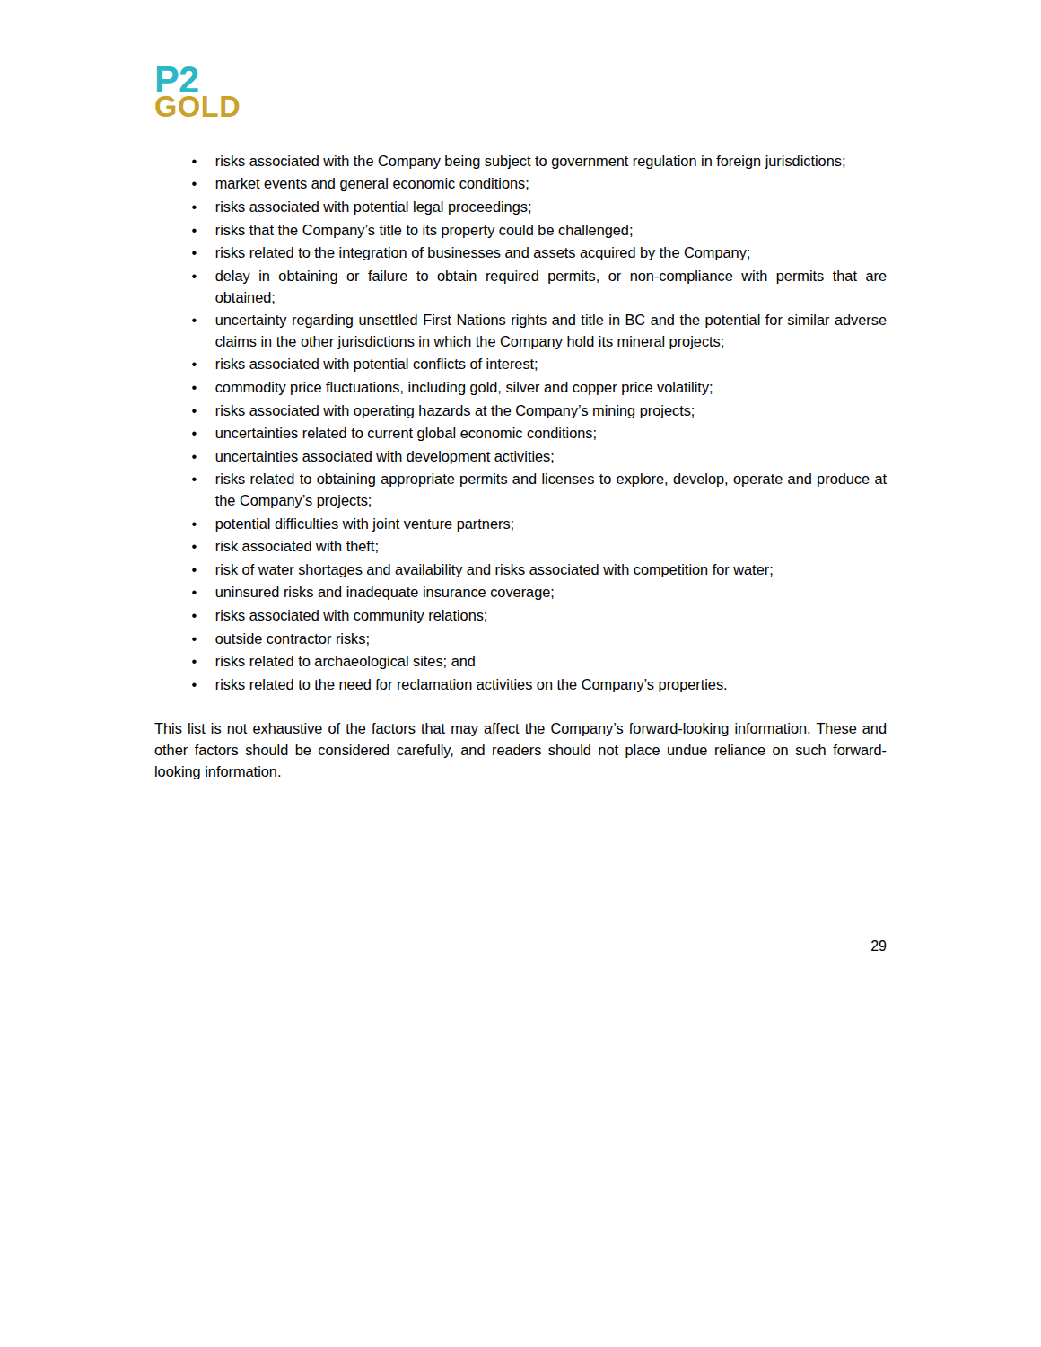P2 GOLD
risks associated with the Company being subject to government regulation in foreign jurisdictions;
market events and general economic conditions;
risks associated with potential legal proceedings;
risks that the Company’s title to its property could be challenged;
risks related to the integration of businesses and assets acquired by the Company;
delay in obtaining or failure to obtain required permits, or non-compliance with permits that are obtained;
uncertainty regarding unsettled First Nations rights and title in BC and the potential for similar adverse claims in the other jurisdictions in which the Company hold its mineral projects;
risks associated with potential conflicts of interest;
commodity price fluctuations, including gold, silver and copper price volatility;
risks associated with operating hazards at the Company’s mining projects;
uncertainties related to current global economic conditions;
uncertainties associated with development activities;
risks related to obtaining appropriate permits and licenses to explore, develop, operate and produce at the Company’s projects;
potential difficulties with joint venture partners;
risk associated with theft;
risk of water shortages and availability and risks associated with competition for water;
uninsured risks and inadequate insurance coverage;
risks associated with community relations;
outside contractor risks;
risks related to archaeological sites; and
risks related to the need for reclamation activities on the Company’s properties.
This list is not exhaustive of the factors that may affect the Company’s forward-looking information. These and other factors should be considered carefully, and readers should not place undue reliance on such forward-looking information.
29